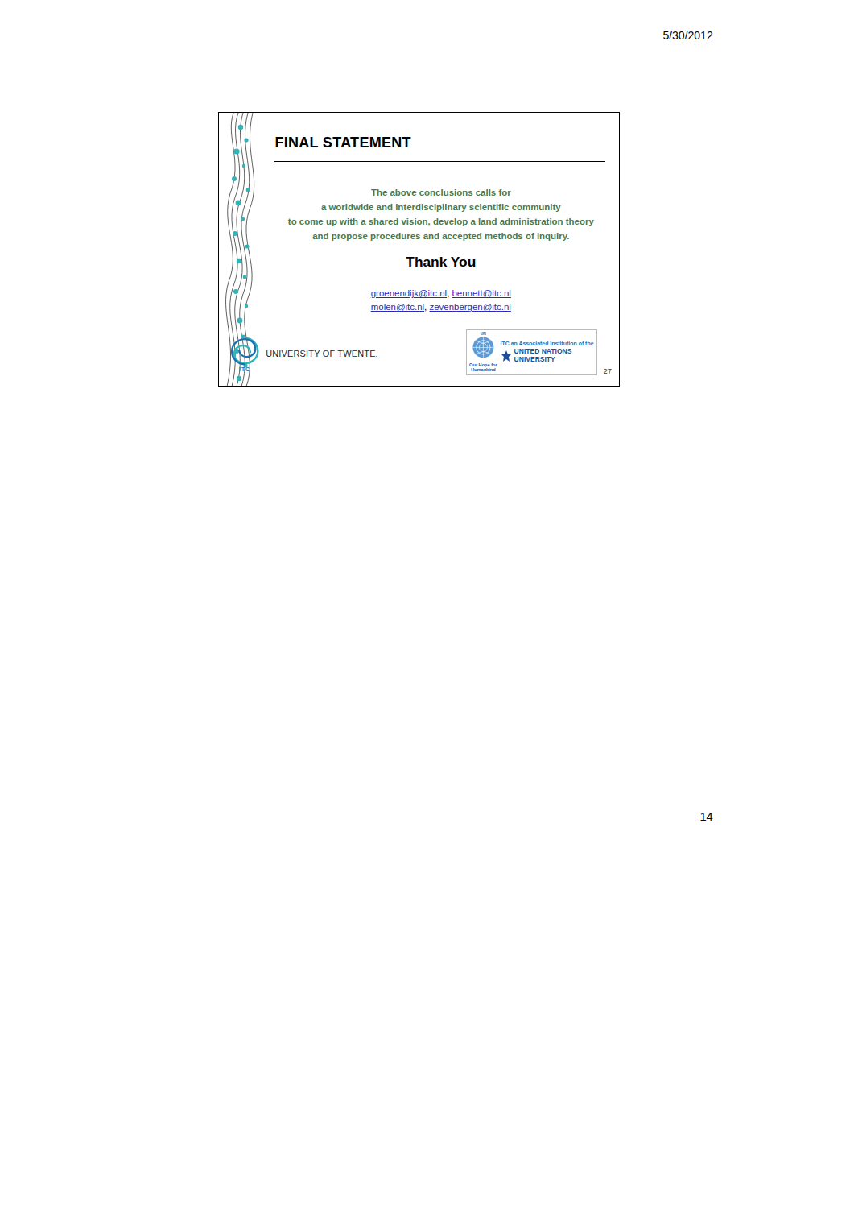5/30/2012
FINAL STATEMENT
The above conclusions calls for
a worldwide and interdisciplinary scientific community
to come up with a shared vision, develop a land administration theory
and propose procedures and accepted methods of inquiry.
Thank You
groenendijk@itc.nl, bennett@itc.nl
molen@itc.nl, zevenbergen@itc.nl
ITC
UNIVERSITY OF TWENTE.
UN
Our Hope for
Humankind
ITC an Associated Institution of the
UNITED NATIONS
UNIVERSITY
27
14